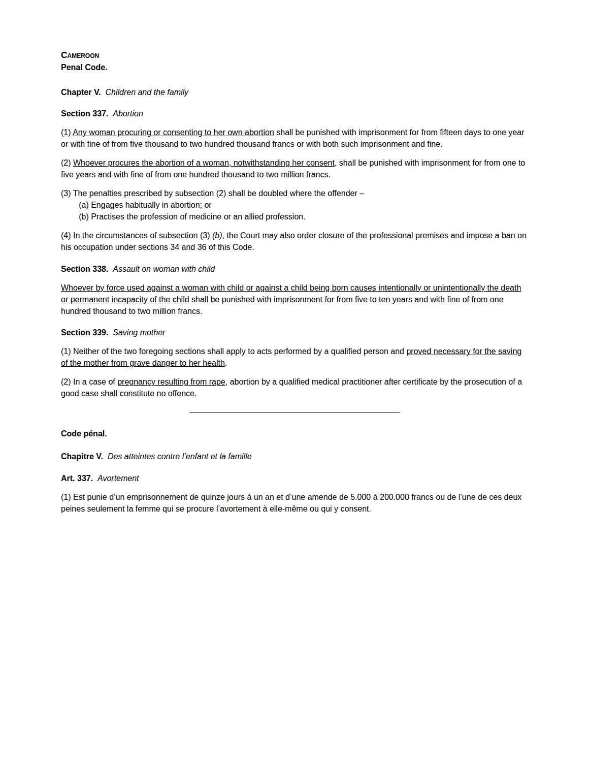Cameroon
Penal Code.
Chapter V. Children and the family
Section 337. Abortion
(1) Any woman procuring or consenting to her own abortion shall be punished with imprisonment for from fifteen days to one year or with fine of from five thousand to two hundred thousand francs or with both such imprisonment and fine.
(2) Whoever procures the abortion of a woman, notwithstanding her consent, shall be punished with imprisonment for from one to five years and with fine of from one hundred thousand to two million francs.
(3) The penalties prescribed by subsection (2) shall be doubled where the offender –
(a) Engages habitually in abortion; or
(b) Practises the profession of medicine or an allied profession.
(4) In the circumstances of subsection (3) (b), the Court may also order closure of the professional premises and impose a ban on his occupation under sections 34 and 36 of this Code.
Section 338. Assault on woman with child
Whoever by force used against a woman with child or against a child being born causes intentionally or unintentionally the death or permanent incapacity of the child shall be punished with imprisonment for from five to ten years and with fine of from one hundred thousand to two million francs.
Section 339. Saving mother
(1) Neither of the two foregoing sections shall apply to acts performed by a qualified person and proved necessary for the saving of the mother from grave danger to her health.
(2) In a case of pregnancy resulting from rape, abortion by a qualified medical practitioner after certificate by the prosecution of a good case shall constitute no offence.
Code pénal.
Chapitre V. Des atteintes contre l’enfant et la famille
Art. 337. Avortement
(1) Est punie d’un emprisonnement de quinze jours à un an et d’une amende de 5.000 à 200.000 francs ou de l’une de ces deux peines seulement la femme qui se procure l’avortement à elle-même ou qui y consent.